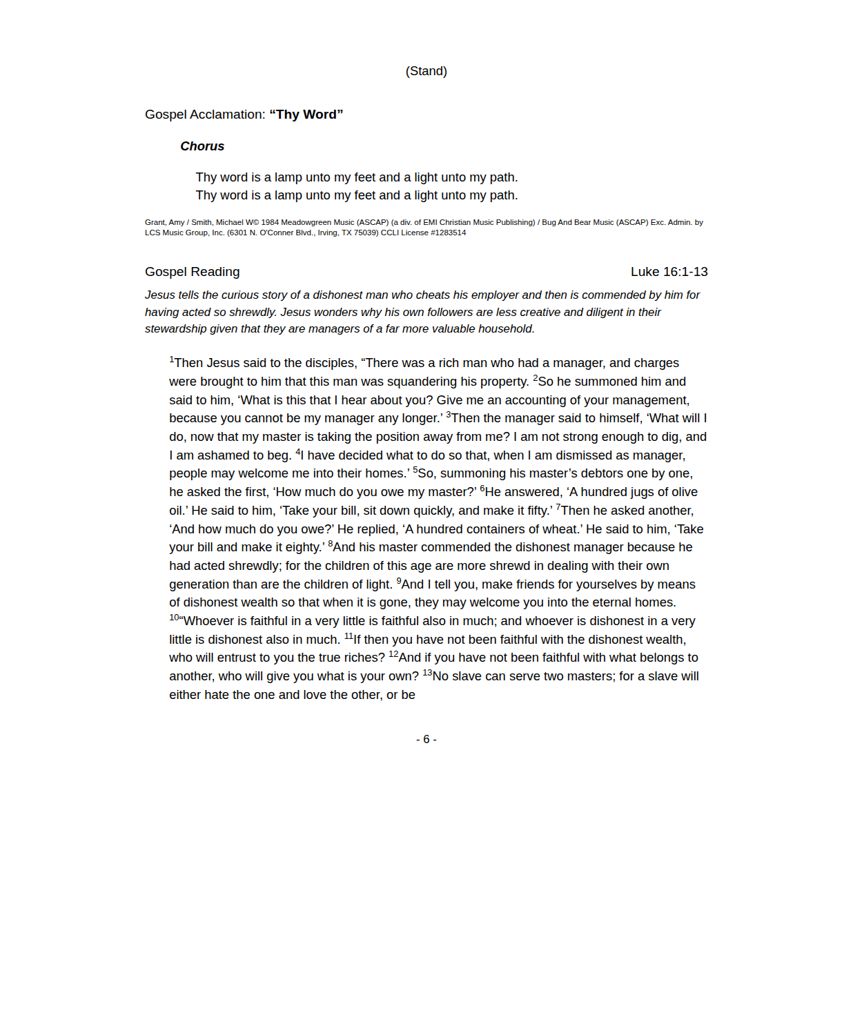(Stand)
Gospel Acclamation: “Thy Word”
Chorus
Thy word is a lamp unto my feet and a light unto my path.
Thy word is a lamp unto my feet and a light unto my path.
Grant, Amy / Smith, Michael W© 1984 Meadowgreen Music (ASCAP) (a div. of EMI Christian Music Publishing) / Bug And Bear Music (ASCAP) Exc. Admin. by LCS Music Group, Inc. (6301 N. O'Conner Blvd., Irving, TX 75039) CCLI License #1283514
Gospel Reading Luke 16:1-13
Jesus tells the curious story of a dishonest man who cheats his employer and then is commended by him for having acted so shrewdly. Jesus wonders why his own followers are less creative and diligent in their stewardship given that they are managers of a far more valuable household.
1Then Jesus said to the disciples, “There was a rich man who had a manager, and charges were brought to him that this man was squandering his property. 2So he summoned him and said to him, ‘What is this that I hear about you? Give me an accounting of your management, because you cannot be my manager any longer.’ 3Then the manager said to himself, ‘What will I do, now that my master is taking the position away from me? I am not strong enough to dig, and I am ashamed to beg. 4I have decided what to do so that, when I am dismissed as manager, people may welcome me into their homes.’ 5So, summoning his master’s debtors one by one, he asked the first, ‘How much do you owe my master?’ 6He answered, ‘A hundred jugs of olive oil.’ He said to him, ‘Take your bill, sit down quickly, and make it fifty.’ 7Then he asked another, ‘And how much do you owe?’ He replied, ‘A hundred containers of wheat.’ He said to him, ‘Take your bill and make it eighty.’ 8And his master commended the dishonest manager because he had acted shrewdly; for the children of this age are more shrewd in dealing with their own generation than are the children of light. 9And I tell you, make friends for yourselves by means of dishonest wealth so that when it is gone, they may welcome you into the eternal homes. 10“Whoever is faithful in a very little is faithful also in much; and whoever is dishonest in a very little is dishonest also in much. 11If then you have not been faithful with the dishonest wealth, who will entrust to you the true riches? 12And if you have not been faithful with what belongs to another, who will give you what is your own? 13No slave can serve two masters; for a slave will either hate the one and love the other, or be
- 6 -